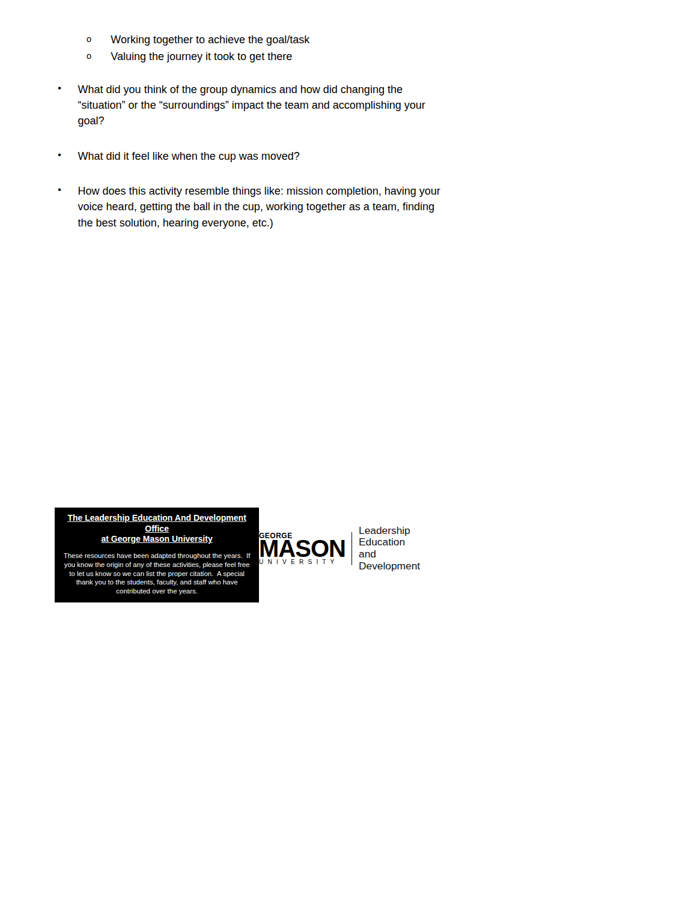Working together to achieve the goal/task
Valuing the journey it took to get there
What did you think of the group dynamics and how did changing the “situation” or the “surroundings” impact the team and accomplishing your goal?
What did it feel like when the cup was moved?
How does this activity resemble things like: mission completion, having your voice heard, getting the ball in the cup, working together as a team, finding the best solution, hearing everyone, etc.)
The Leadership Education And Development Office
at George Mason University
These resources have been adapted throughout the years. If you know the origin of any of these activities, please feel free to let us know so we can list the proper citation. A special thank you to the students, faculty, and staff who have contributed over the years.
GEORGE
✓MASON
U N I V E R S I T Y
Leadership Education
and Development